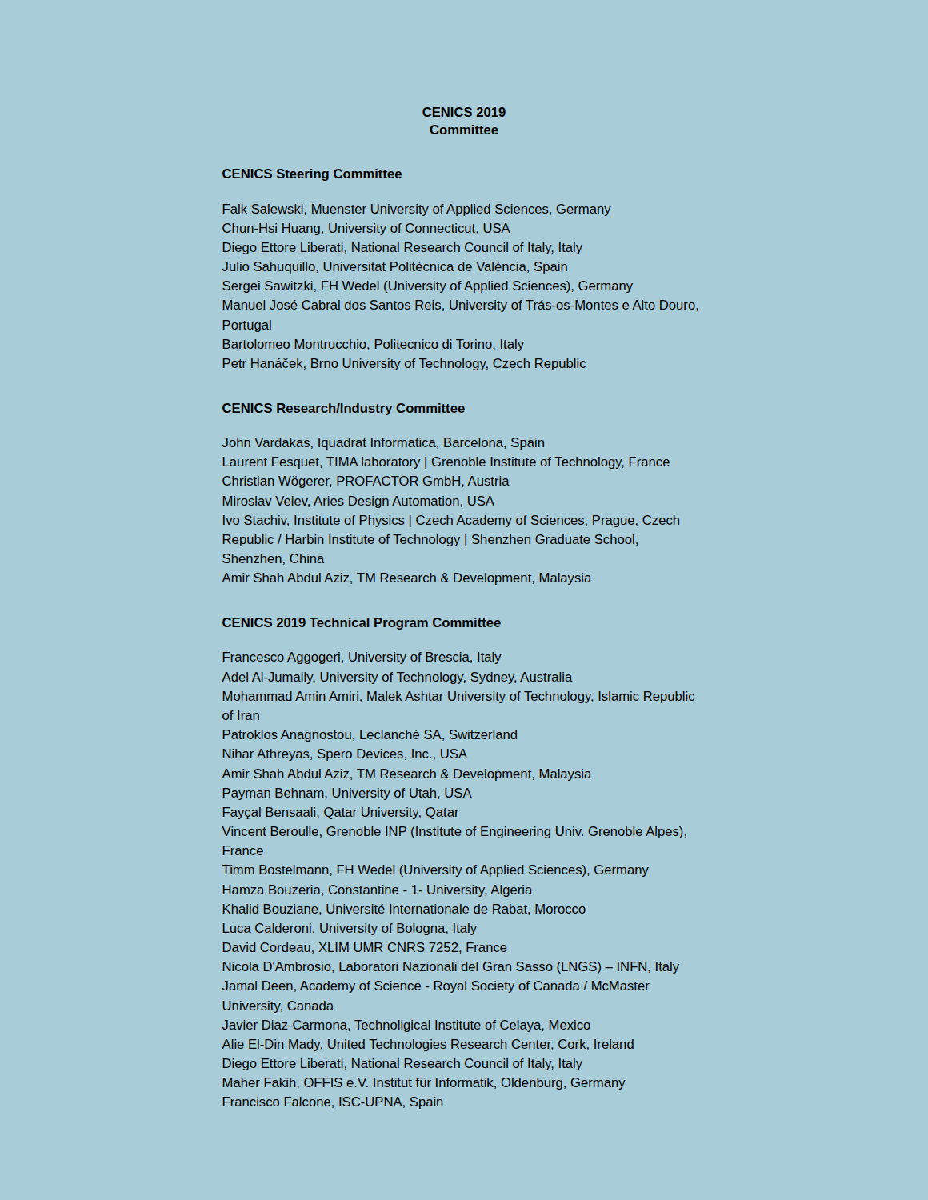CENICS 2019
Committee
CENICS Steering Committee
Falk Salewski, Muenster University of Applied Sciences, Germany
Chun-Hsi Huang, University of Connecticut, USA
Diego Ettore Liberati, National Research Council of Italy, Italy
Julio Sahuquillo, Universitat Politècnica de València, Spain
Sergei Sawitzki, FH Wedel (University of Applied Sciences), Germany
Manuel José Cabral dos Santos Reis, University of Trás-os-Montes e Alto Douro, Portugal
Bartolomeo Montrucchio, Politecnico di Torino, Italy
Petr Hanáček, Brno University of Technology, Czech Republic
CENICS Research/Industry Committee
John Vardakas, Iquadrat Informatica, Barcelona, Spain
Laurent Fesquet, TIMA laboratory | Grenoble Institute of Technology, France
Christian Wögerer, PROFACTOR GmbH, Austria
Miroslav Velev, Aries Design Automation, USA
Ivo Stachiv, Institute of Physics | Czech Academy of Sciences, Prague, Czech Republic / Harbin Institute of Technology | Shenzhen Graduate School, Shenzhen, China
Amir Shah Abdul Aziz, TM Research & Development, Malaysia
CENICS 2019 Technical Program Committee
Francesco Aggogeri, University of Brescia, Italy
Adel Al-Jumaily, University of Technology, Sydney, Australia
Mohammad Amin Amiri, Malek Ashtar University of Technology, Islamic Republic of Iran
Patroklos Anagnostou, Leclanché SA, Switzerland
Nihar Athreyas, Spero Devices, Inc., USA
Amir Shah Abdul Aziz, TM Research & Development, Malaysia
Payman Behnam, University of Utah, USA
Fayçal Bensaali, Qatar University, Qatar
Vincent Beroulle, Grenoble INP (Institute of Engineering Univ. Grenoble Alpes), France
Timm Bostelmann, FH Wedel (University of Applied Sciences), Germany
Hamza Bouzeria, Constantine - 1- University, Algeria
Khalid Bouziane, Université Internationale de Rabat, Morocco
Luca Calderoni, University of Bologna, Italy
David Cordeau, XLIM UMR CNRS 7252, France
Nicola D'Ambrosio, Laboratori Nazionali del Gran Sasso (LNGS) – INFN, Italy
Jamal Deen, Academy of Science - Royal Society of Canada / McMaster University, Canada
Javier Diaz-Carmona, Technoligical Institute of Celaya, Mexico
Alie El-Din Mady, United Technologies Research Center, Cork, Ireland
Diego Ettore Liberati, National Research Council of Italy, Italy
Maher Fakih, OFFIS e.V. Institut für Informatik, Oldenburg, Germany
Francisco Falcone, ISC-UPNA, Spain